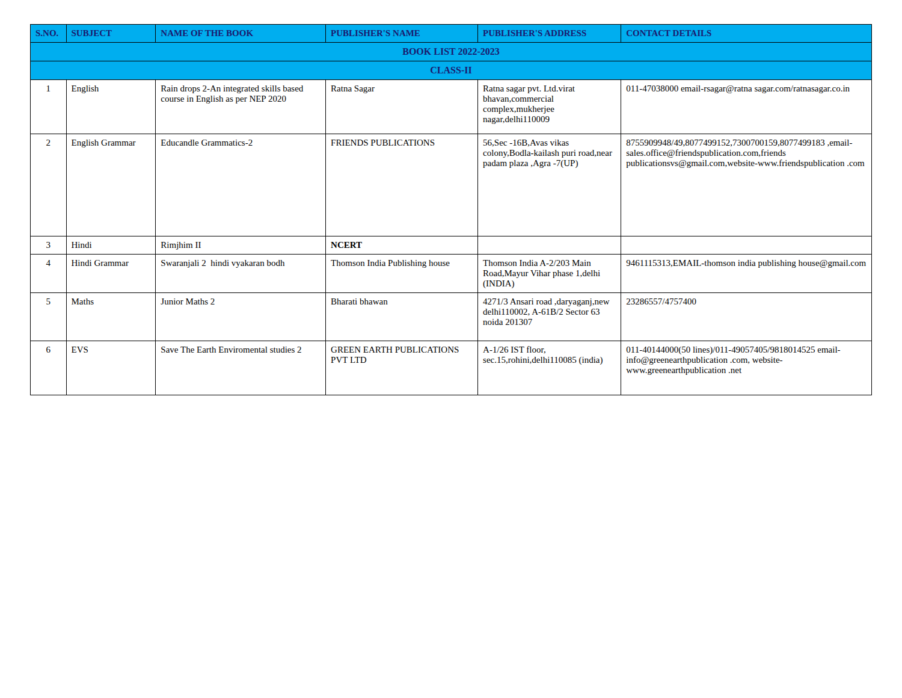| BOOK LIST 2022-2023 |
| CLASS-II |
| S.NO. | SUBJECT | NAME OF THE BOOK | PUBLISHER'S NAME | PUBLISHER'S ADDRESS | CONTACT DETAILS |
| 1 | English | Rain drops 2-An integrated skills based course in English as per NEP 2020 | Ratna Sagar | Ratna sagar pvt. Ltd.virat bhavan,commercial complex,mukherjee nagar,delhi110009 | 011-47038000 email-rsagar@ratna sagar.com/ratnasagar.co.in |
| 2 | English Grammar | Educandle Grammatics-2 | FRIENDS PUBLICATIONS | 56,Sec -16B,Avas vikas colony,Bodla-kailash puri road,near padam plaza ,Agra -7(UP) | 8755909948/49,8077499152,7300700159,8077499183 ,email-sales.office@friendspublication.com,friends publicationsvs@gmail.com,website-www.friendspublication .com |
| 3 | Hindi | Rimjhim II | NCERT | | |
| 4 | Hindi Grammar | Swaranjali 2 hindi vyakaran bodh | Thomson India Publishing house | Thomson India A-2/203 Main Road,Mayur Vihar phase 1,delhi (INDIA) | 9461115313,EMAIL-thomson india publishing house@gmail.com |
| 5 | Maths | Junior Maths 2 | Bharati bhawan | 4271/3 Ansari road ,daryaganj,new delhi110002, A-61B/2 Sector 63 noida 201307 | 23286557/4757400 |
| 6 | EVS | Save The Earth Enviromental studies 2 | GREEN EARTH PUBLICATIONS PVT LTD | A-1/26 IST floor, sec.15,rohini,delhi110085 (india) | 011-40144000(50 lines)/011-49057405/9818014525 email-info@greenearthpublication .com, website-www.greenearthpublication .net |